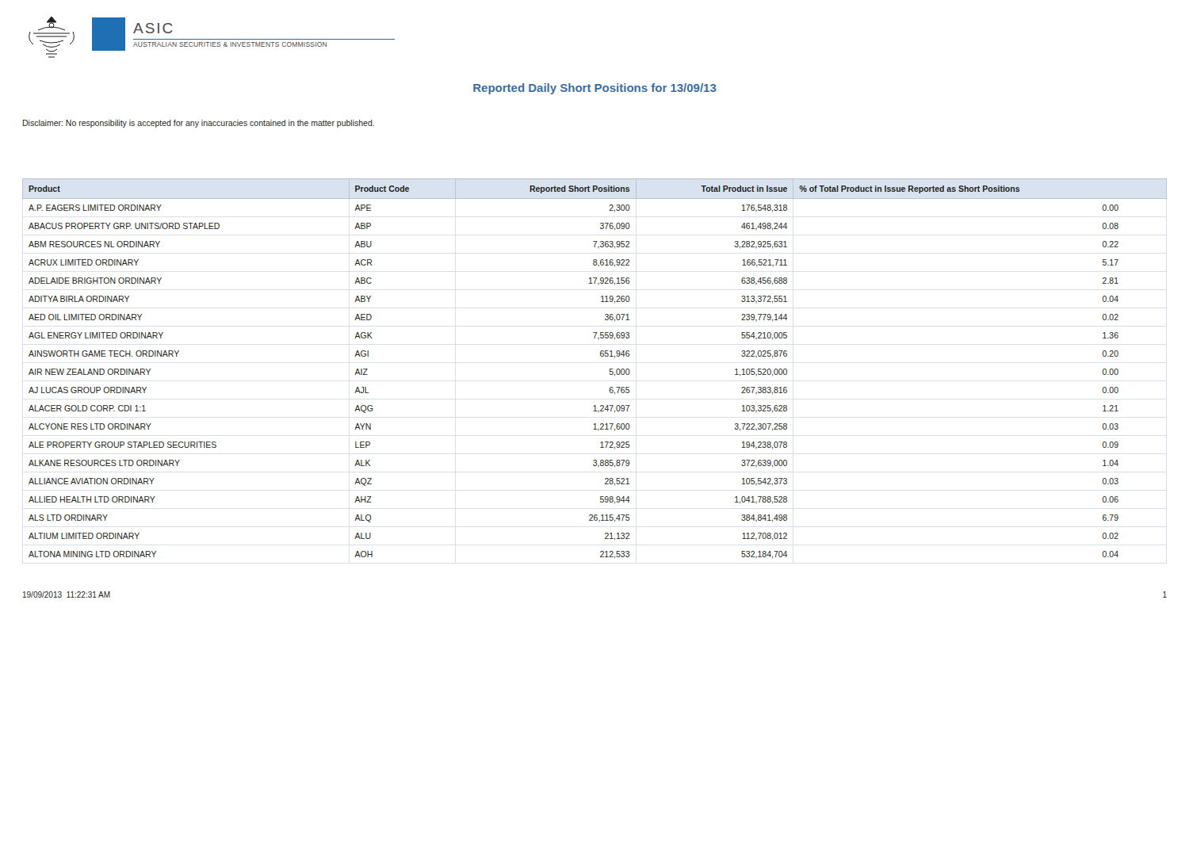ASIC
AUSTRALIAN SECURITIES & INVESTMENTS COMMISSION
Reported Daily Short Positions for 13/09/13
Disclaimer: No responsibility is accepted for any inaccuracies contained in the matter published.
| Product | Product Code | Reported Short Positions | Total Product in Issue | % of Total Product in Issue Reported as Short Positions |
| --- | --- | --- | --- | --- |
| A.P. EAGERS LIMITED ORDINARY | APE | 2,300 | 176,548,318 | 0.00 |
| ABACUS PROPERTY GRP. UNITS/ORD STAPLED | ABP | 376,090 | 461,498,244 | 0.08 |
| ABM RESOURCES NL ORDINARY | ABU | 7,363,952 | 3,282,925,631 | 0.22 |
| ACRUX LIMITED ORDINARY | ACR | 8,616,922 | 166,521,711 | 5.17 |
| ADELAIDE BRIGHTON ORDINARY | ABC | 17,926,156 | 638,456,688 | 2.81 |
| ADITYA BIRLA ORDINARY | ABY | 119,260 | 313,372,551 | 0.04 |
| AED OIL LIMITED ORDINARY | AED | 36,071 | 239,779,144 | 0.02 |
| AGL ENERGY LIMITED ORDINARY | AGK | 7,559,693 | 554,210,005 | 1.36 |
| AINSWORTH GAME TECH. ORDINARY | AGI | 651,946 | 322,025,876 | 0.20 |
| AIR NEW ZEALAND ORDINARY | AIZ | 5,000 | 1,105,520,000 | 0.00 |
| AJ LUCAS GROUP ORDINARY | AJL | 6,765 | 267,383,816 | 0.00 |
| ALACER GOLD CORP. CDI 1:1 | AQG | 1,247,097 | 103,325,628 | 1.21 |
| ALCYONE RES LTD ORDINARY | AYN | 1,217,600 | 3,722,307,258 | 0.03 |
| ALE PROPERTY GROUP STAPLED SECURITIES | LEP | 172,925 | 194,238,078 | 0.09 |
| ALKANE RESOURCES LTD ORDINARY | ALK | 3,885,879 | 372,639,000 | 1.04 |
| ALLIANCE AVIATION ORDINARY | AQZ | 28,521 | 105,542,373 | 0.03 |
| ALLIED HEALTH LTD ORDINARY | AHZ | 598,944 | 1,041,788,528 | 0.06 |
| ALS LTD ORDINARY | ALQ | 26,115,475 | 384,841,498 | 6.79 |
| ALTIUM LIMITED ORDINARY | ALU | 21,132 | 112,708,012 | 0.02 |
| ALTONA MINING LTD ORDINARY | AOH | 212,533 | 532,184,704 | 0.04 |
19/09/2013 11:22:31 AM
1